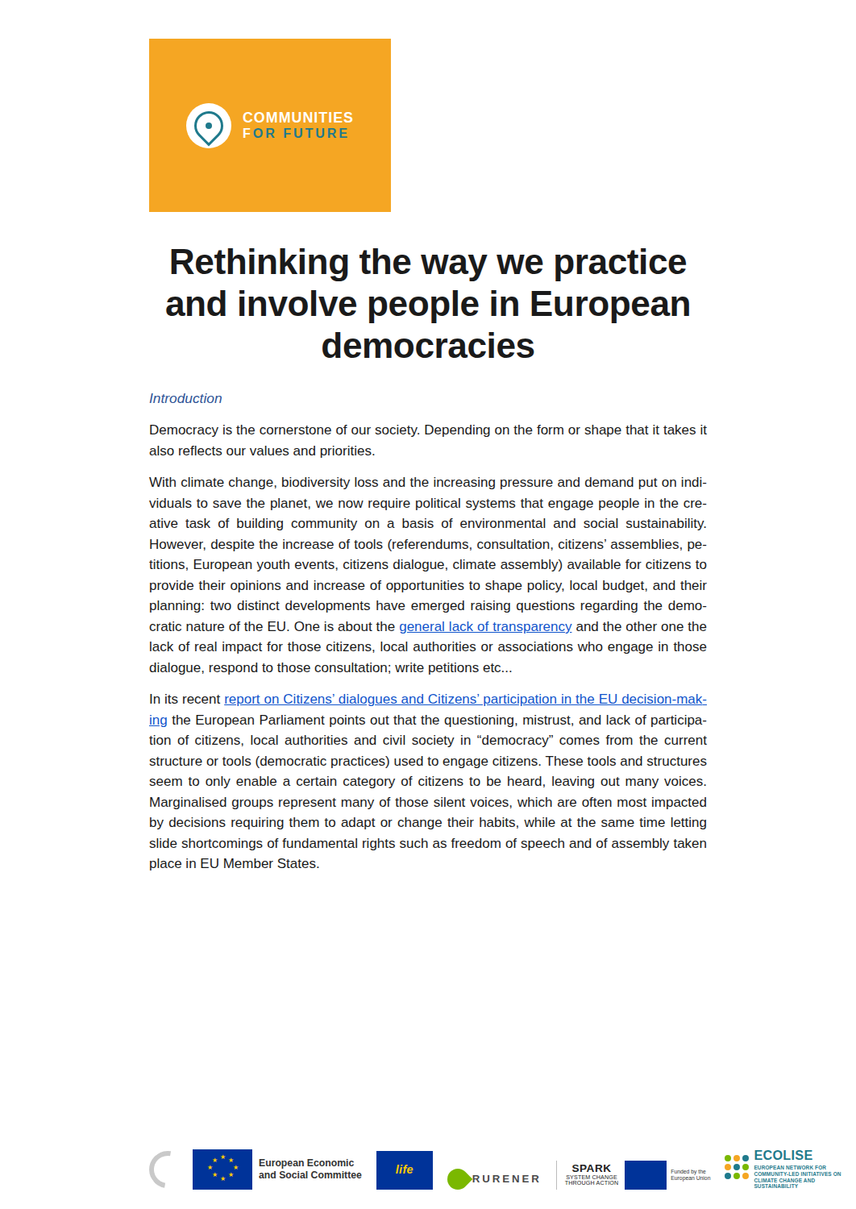COMMUNITIES FOR FUTURE
Rethinking the way we practice and involve people in European democracies
Introduction
Democracy is the cornerstone of our society. Depending on the form or shape that it takes it also reflects our values and priorities.
With climate change, biodiversity loss and the increasing pressure and demand put on individuals to save the planet, we now require political systems that engage people in the creative task of building community on a basis of environmental and social sustainability. However, despite the increase of tools (referendums, consultation, citizens’ assemblies, petitions, European youth events, citizens dialogue, climate assembly) available for citizens to provide their opinions and increase of opportunities to shape policy, local budget, and their planning: two distinct developments have emerged raising questions regarding the democratic nature of the EU. One is about the general lack of transparency and the other one the lack of real impact for those citizens, local authorities or associations who engage in those dialogue, respond to those consultation; write petitions etc...
In its recent report on Citizens’ dialogues and Citizens’ participation in the EU decision-making the European Parliament points out that the questioning, mistrust, and lack of participation of citizens, local authorities and civil society in “democracy” comes from the current structure or tools (democratic practices) used to engage citizens. These tools and structures seem to only enable a certain category of citizens to be heard, leaving out many voices. Marginalised groups represent many of those silent voices, which are often most impacted by decisions requiring them to adapt or change their habits, while at the same time letting slide shortcomings of fundamental rights such as freedom of speech and of assembly taken place in EU Member States.
European Economic
and Social Committee
life
RURENER
SPARK SYSTEM CHANGE
THROUGH ACTION
Funded by the
European Union
ECOLISE
EUROPEAN NETWORK FOR COMMUNITY-LED INITIATIVES ON CLIMATE CHANGE AND SUSTAINABILITY